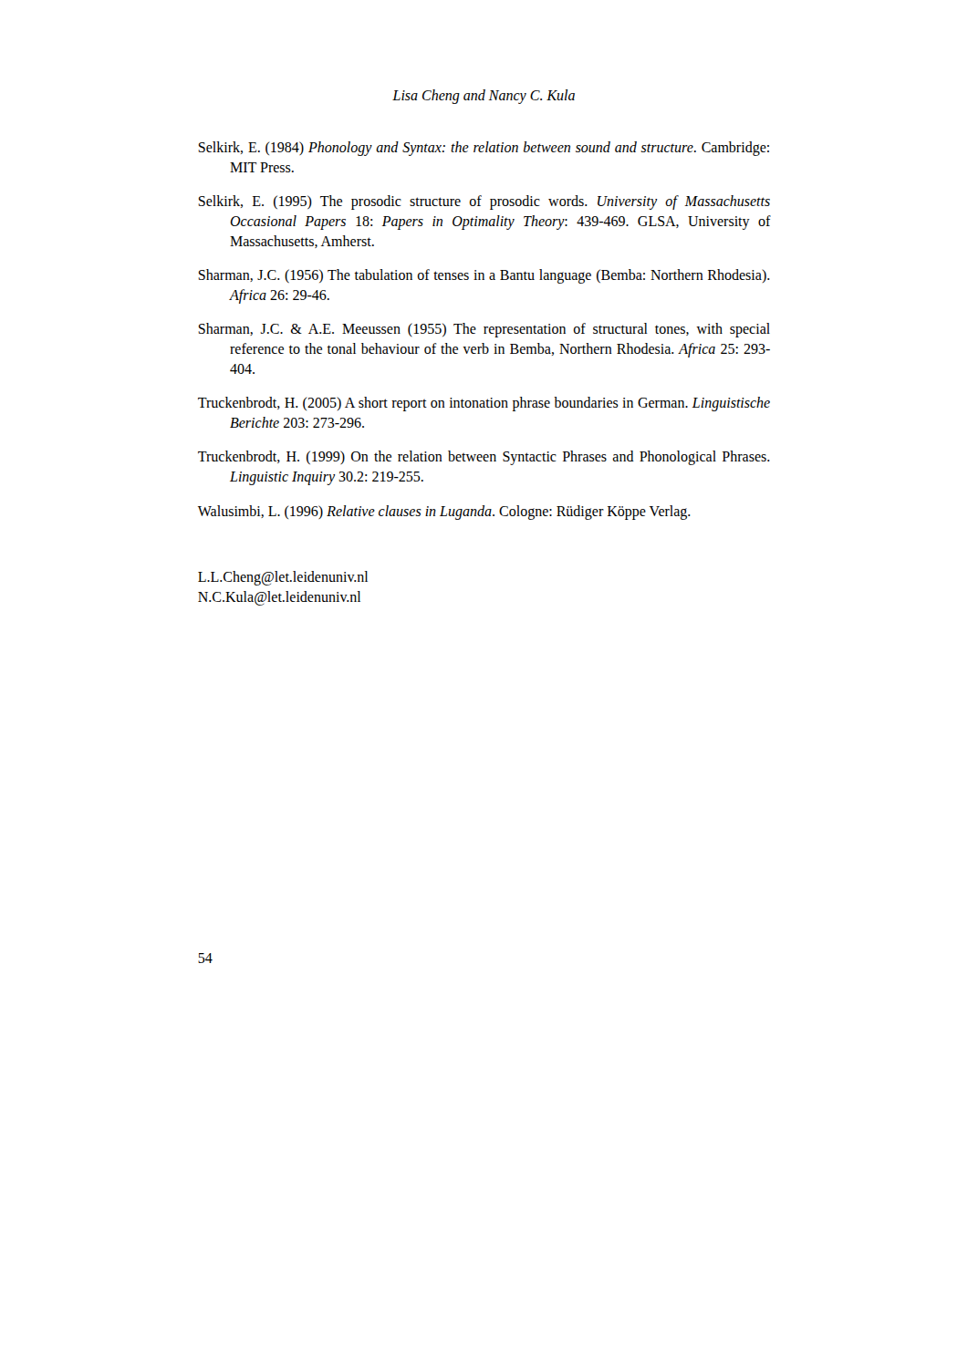Lisa Cheng and Nancy C. Kula
Selkirk, E. (1984) Phonology and Syntax: the relation between sound and structure. Cambridge: MIT Press.
Selkirk, E. (1995) The prosodic structure of prosodic words. University of Massachusetts Occasional Papers 18: Papers in Optimality Theory: 439-469. GLSA, University of Massachusetts, Amherst.
Sharman, J.C. (1956) The tabulation of tenses in a Bantu language (Bemba: Northern Rhodesia). Africa 26: 29-46.
Sharman, J.C. & A.E. Meeussen (1955) The representation of structural tones, with special reference to the tonal behaviour of the verb in Bemba, Northern Rhodesia. Africa 25: 293-404.
Truckenbrodt, H. (2005) A short report on intonation phrase boundaries in German. Linguistische Berichte 203: 273-296.
Truckenbrodt, H. (1999) On the relation between Syntactic Phrases and Phonological Phrases. Linguistic Inquiry 30.2: 219-255.
Walusimbi, L. (1996) Relative clauses in Luganda. Cologne: Rüdiger Köppe Verlag.
L.L.Cheng@let.leidenuniv.nl
N.C.Kula@let.leidenuniv.nl
54